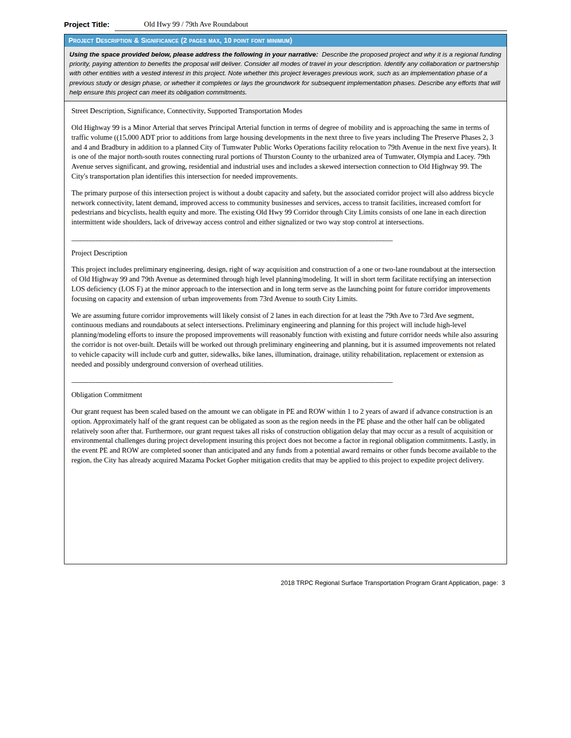Project Title:
Old Hwy 99 / 79th Ave Roundabout
Project Description & Significance (2 pages max, 10 point font minimum)
Using the space provided below, please address the following in your narrative: Describe the proposed project and why it is a regional funding priority, paying attention to benefits the proposal will deliver. Consider all modes of travel in your description. Identify any collaboration or partnership with other entities with a vested interest in this project. Note whether this project leverages previous work, such as an implementation phase of a previous study or design phase, or whether it completes or lays the groundwork for subsequent implementation phases. Describe any efforts that will help ensure this project can meet its obligation commitments.
Street Description, Significance, Connectivity, Supported Transportation Modes
Old Highway 99 is a Minor Arterial that serves Principal Arterial function in terms of degree of mobility and is approaching the same in terms of traffic volume ((15,000 ADT prior to additions from large housing developments in the next three to five years including The Preserve Phases 2, 3 and 4 and Bradbury in addition to a planned City of Tumwater Public Works Operations facility relocation to 79th Avenue in the next five years). It is one of the major north-south routes connecting rural portions of Thurston County to the urbanized area of Tumwater, Olympia and Lacey. 79th Avenue serves significant, and growing, residential and industrial uses and includes a skewed intersection connection to Old Highway 99. The City's transportation plan identifies this intersection for needed improvements.
The primary purpose of this intersection project is without a doubt capacity and safety, but the associated corridor project will also address bicycle network connectivity, latent demand, improved access to community businesses and services, access to transit facilities, increased comfort for pedestrians and bicyclists, health equity and more. The existing Old Hwy 99 Corridor through City Limits consists of one lane in each direction intermittent wide shoulders, lack of driveway access control and either signalized or two way stop control at intersections.
_______________________________________________________________________________________________________
Project Description
This project includes preliminary engineering, design, right of way acquisition and construction of a one or two-lane roundabout at the intersection of Old Highway 99 and 79th Avenue as determined through high level planning/modeling. It will in short term facilitate rectifying an intersection LOS deficiency (LOS F) at the minor approach to the intersection and in long term serve as the launching point for future corridor improvements focusing on capacity and extension of urban improvements from 73rd Avenue to south City Limits.
We are assuming future corridor improvements will likely consist of 2 lanes in each direction for at least the 79th Ave to 73rd Ave segment, continuous medians and roundabouts at select intersections. Preliminary engineering and planning for this project will include high-level planning/modeling efforts to insure the proposed improvements will reasonably function with existing and future corridor needs while also assuring the corridor is not over-built. Details will be worked out through preliminary engineering and planning, but it is assumed improvements not related to vehicle capacity will include curb and gutter, sidewalks, bike lanes, illumination, drainage, utility rehabilitation, replacement or extension as needed and possibly underground conversion of overhead utilities.
_______________________________________________________________________________________________________
Obligation Commitment
Our grant request has been scaled based on the amount we can obligate in PE and ROW within 1 to 2 years of award if advance construction is an option. Approximately half of the grant request can be obligated as soon as the region needs in the PE phase and the other half can be obligated relatively soon after that. Furthermore, our grant request takes all risks of construction obligation delay that may occur as a result of acquisition or environmental challenges during project development insuring this project does not become a factor in regional obligation commitments. Lastly, in the event PE and ROW are completed sooner than anticipated and any funds from a potential award remains or other funds become available to the region, the City has already acquired Mazama Pocket Gopher mitigation credits that may be applied to this project to expedite project delivery.
2018 TRPC Regional Surface Transportation Program Grant Application, page: 3